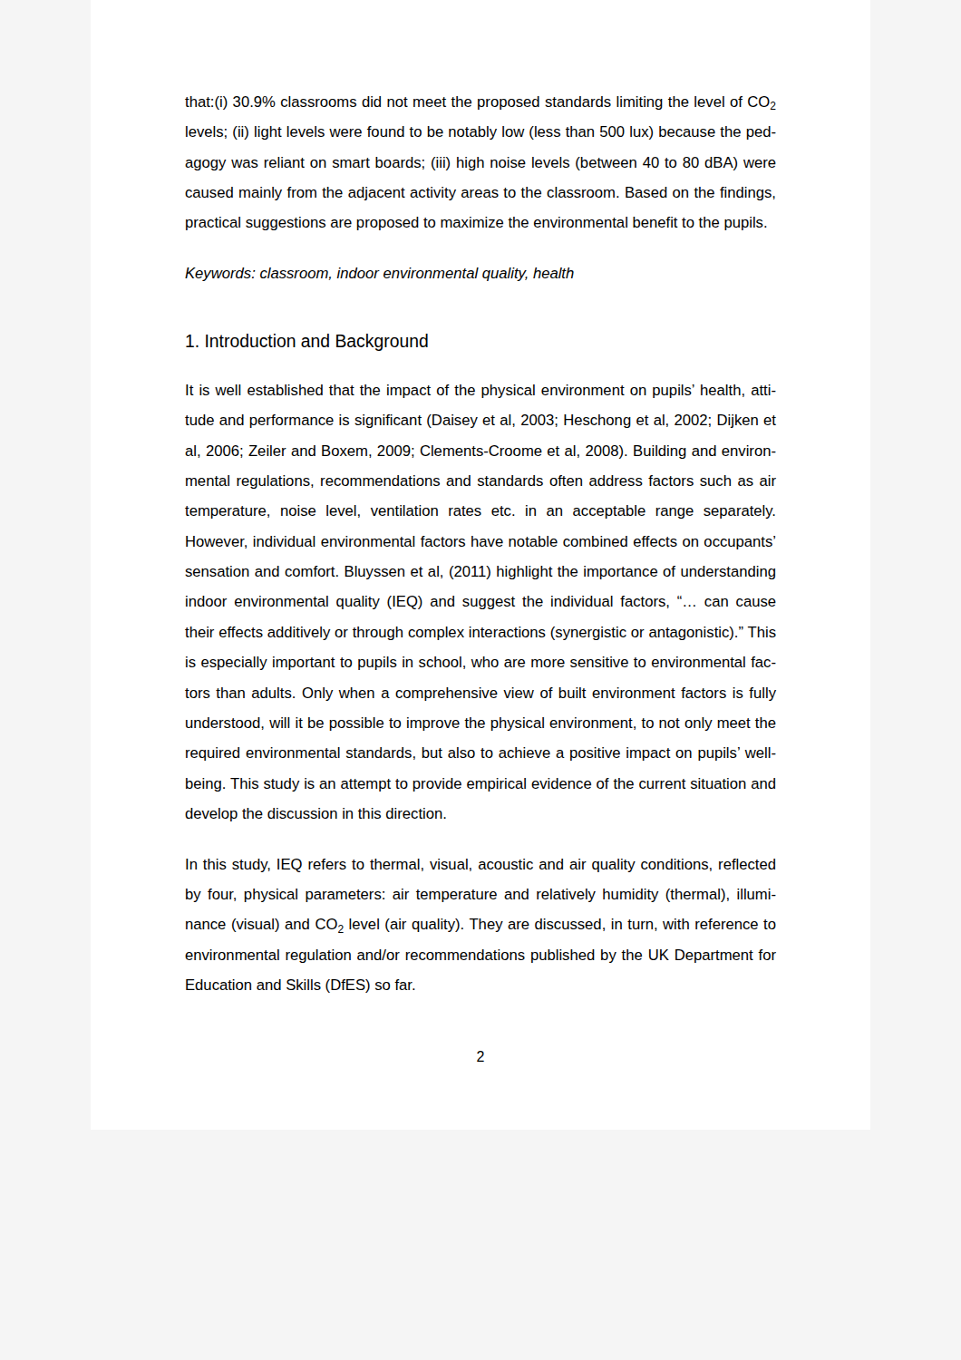that:(i) 30.9% classrooms did not meet the proposed standards limiting the level of CO2 levels; (ii) light levels were found to be notably low (less than 500 lux) because the pedagogy was reliant on smart boards; (iii) high noise levels (between 40 to 80 dBA) were caused mainly from the adjacent activity areas to the classroom. Based on the findings, practical suggestions are proposed to maximize the environmental benefit to the pupils.
Keywords: classroom, indoor environmental quality, health
1. Introduction and Background
It is well established that the impact of the physical environment on pupils’ health, attitude and performance is significant (Daisey et al, 2003; Heschong et al, 2002; Dijken et al, 2006; Zeiler and Boxem, 2009; Clements-Croome et al, 2008). Building and environmental regulations, recommendations and standards often address factors such as air temperature, noise level, ventilation rates etc. in an acceptable range separately. However, individual environmental factors have notable combined effects on occupants’ sensation and comfort. Bluyssen et al, (2011) highlight the importance of understanding indoor environmental quality (IEQ) and suggest the individual factors, “… can cause their effects additively or through complex interactions (synergistic or antagonistic).” This is especially important to pupils in school, who are more sensitive to environmental factors than adults. Only when a comprehensive view of built environment factors is fully understood, will it be possible to improve the physical environment, to not only meet the required environmental standards, but also to achieve a positive impact on pupils’ well-being. This study is an attempt to provide empirical evidence of the current situation and develop the discussion in this direction.
In this study, IEQ refers to thermal, visual, acoustic and air quality conditions, reflected by four, physical parameters: air temperature and relatively humidity (thermal), illuminance (visual) and CO2 level (air quality). They are discussed, in turn, with reference to environmental regulation and/or recommendations published by the UK Department for Education and Skills (DfES) so far.
2